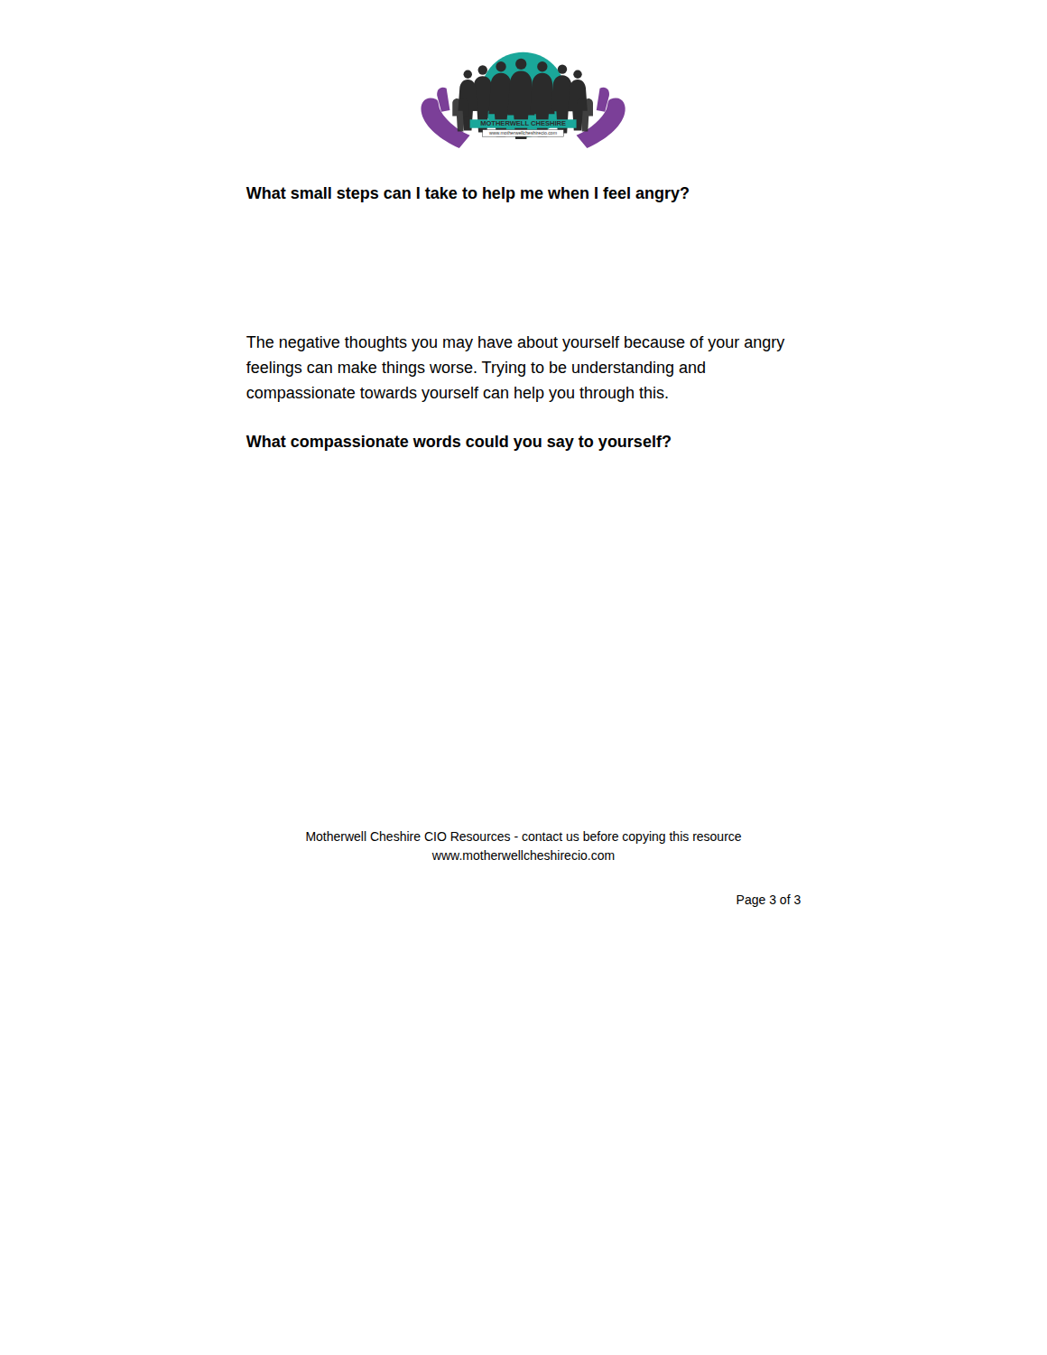Motherwell Cheshire logo MOTHERWELL CHESHIRE www.motherwellcheshirecio.com
What small steps can I take to help me when I feel angry?
The negative thoughts you may have about yourself because of your angry feelings can make things worse. Trying to be understanding and compassionate towards yourself can help you through this.
What compassionate words could you say to yourself?
Motherwell Cheshire CIO Resources - contact us before copying this resource www.motherwellcheshirecio.com
Page 3 of 3